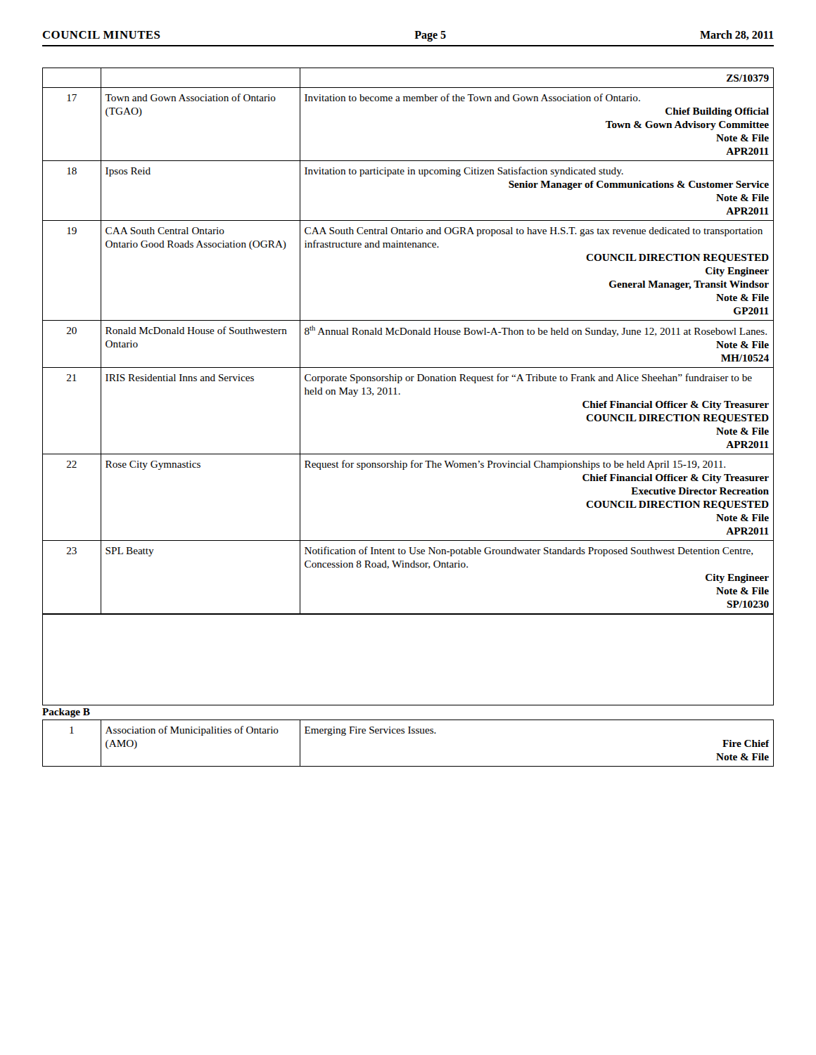COUNCIL MINUTES Page 5 March 28, 2011
| | | ZS/10379 |
| 17 | Town and Gown Association of Ontario (TGAO) | Invitation to become a member of the Town and Gown Association of Ontario. Chief Building Official Town & Gown Advisory Committee Note & File APR2011 |
| 18 | Ipsos Reid | Invitation to participate in upcoming Citizen Satisfaction syndicated study. Senior Manager of Communications & Customer Service Note & File APR2011 |
| 19 | CAA South Central Ontario Ontario Good Roads Association (OGRA) | CAA South Central Ontario and OGRA proposal to have H.S.T. gas tax revenue dedicated to transportation infrastructure and maintenance. COUNCIL DIRECTION REQUESTED City Engineer General Manager, Transit Windsor Note & File GP2011 |
| 20 | Ronald McDonald House of Southwestern Ontario | 8 th Annual Ronald McDonald House Bowl-A-Thon to be held on Sunday, June 12, 2011 at Rosebowl Lanes. Note & File MH/10524 |
| 21 | IRIS Residential Inns and Services | Corporate Sponsorship or Donation Request for “A Tribute to Frank and Alice Sheehan” fundraiser to be held on May 13, 2011. Chief Financial Officer & City Treasurer COUNCIL DIRECTION REQUESTED Note & File APR2011 |
| 22 | Rose City Gymnastics | Request for sponsorship for The Women’s Provincial Championships to be held April 15-19, 2011. Chief Financial Officer & City Treasurer Executive Director Recreation COUNCIL DIRECTION REQUESTED Note & File APR2011 |
| 23 | SPL Beatty | Notification of Intent to Use Non-potable Groundwater Standards Proposed Southwest Detention Centre, Concession 8 Road, Windsor, Ontario. City Engineer Note & File SP/10230 |
Package B
| 1 | Association of Municipalities of Ontario (AMO) | Emerging Fire Services Issues. Fire Chief Note & File |